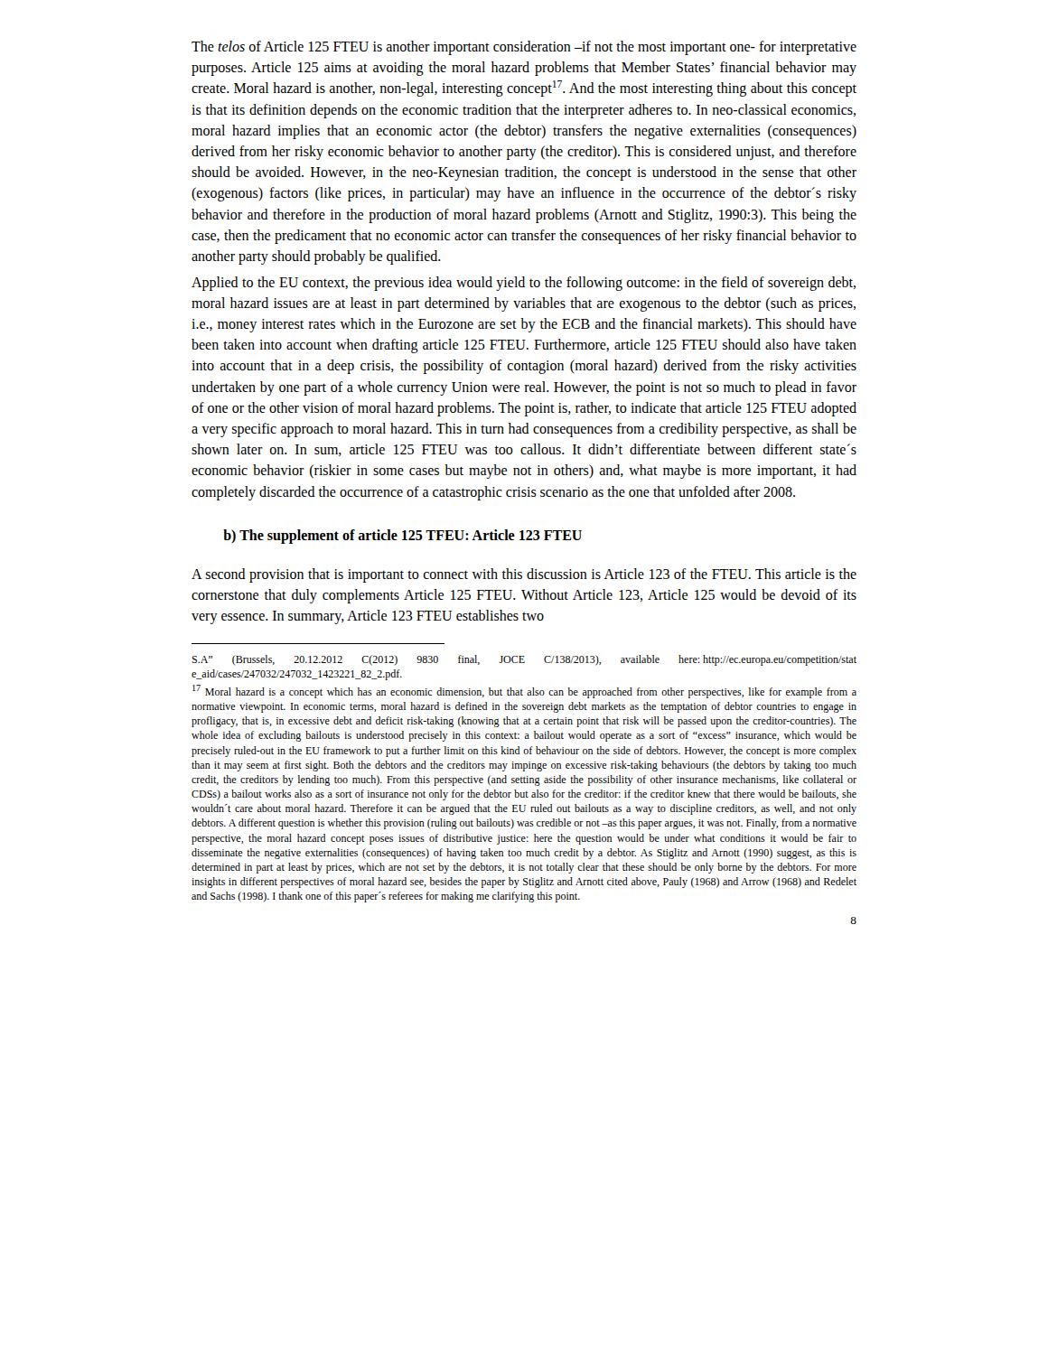The telos of Article 125 FTEU is another important consideration –if not the most important one- for interpretative purposes. Article 125 aims at avoiding the moral hazard problems that Member States’ financial behavior may create. Moral hazard is another, non-legal, interesting concept17. And the most interesting thing about this concept is that its definition depends on the economic tradition that the interpreter adheres to. In neo-classical economics, moral hazard implies that an economic actor (the debtor) transfers the negative externalities (consequences) derived from her risky economic behavior to another party (the creditor). This is considered unjust, and therefore should be avoided. However, in the neo-Keynesian tradition, the concept is understood in the sense that other (exogenous) factors (like prices, in particular) may have an influence in the occurrence of the debtor´s risky behavior and therefore in the production of moral hazard problems (Arnott and Stiglitz, 1990:3). This being the case, then the predicament that no economic actor can transfer the consequences of her risky financial behavior to another party should probably be qualified.
Applied to the EU context, the previous idea would yield to the following outcome: in the field of sovereign debt, moral hazard issues are at least in part determined by variables that are exogenous to the debtor (such as prices, i.e., money interest rates which in the Eurozone are set by the ECB and the financial markets). This should have been taken into account when drafting article 125 FTEU. Furthermore, article 125 FTEU should also have taken into account that in a deep crisis, the possibility of contagion (moral hazard) derived from the risky activities undertaken by one part of a whole currency Union were real. However, the point is not so much to plead in favor of one or the other vision of moral hazard problems. The point is, rather, to indicate that article 125 FTEU adopted a very specific approach to moral hazard. This in turn had consequences from a credibility perspective, as shall be shown later on. In sum, article 125 FTEU was too callous. It didn’t differentiate between different state´s economic behavior (riskier in some cases but maybe not in others) and, what maybe is more important, it had completely discarded the occurrence of a catastrophic crisis scenario as the one that unfolded after 2008.
b) The supplement of article 125 TFEU: Article 123 FTEU
A second provision that is important to connect with this discussion is Article 123 of the FTEU. This article is the cornerstone that duly complements Article 125 FTEU. Without Article 123, Article 125 would be devoid of its very essence. In summary, Article 123 FTEU establishes two
S.A” (Brussels, 20.12.2012 C(2012) 9830 final, JOCE C/138/2013), available here: http://ec.europa.eu/competition/state_aid/cases/247032/247032_1423221_82_2.pdf.
17 Moral hazard is a concept which has an economic dimension, but that also can be approached from other perspectives, like for example from a normative viewpoint. In economic terms, moral hazard is defined in the sovereign debt markets as the temptation of debtor countries to engage in profligacy, that is, in excessive debt and deficit risk-taking (knowing that at a certain point that risk will be passed upon the creditor-countries). The whole idea of excluding bailouts is understood precisely in this context: a bailout would operate as a sort of “excess” insurance, which would be precisely ruled-out in the EU framework to put a further limit on this kind of behaviour on the side of debtors. However, the concept is more complex than it may seem at first sight. Both the debtors and the creditors may impinge on excessive risk-taking behaviours (the debtors by taking too much credit, the creditors by lending too much). From this perspective (and setting aside the possibility of other insurance mechanisms, like collateral or CDSs) a bailout works also as a sort of insurance not only for the debtor but also for the creditor: if the creditor knew that there would be bailouts, she wouldn´t care about moral hazard. Therefore it can be argued that the EU ruled out bailouts as a way to discipline creditors, as well, and not only debtors. A different question is whether this provision (ruling out bailouts) was credible or not –as this paper argues, it was not. Finally, from a normative perspective, the moral hazard concept poses issues of distributive justice: here the question would be under what conditions it would be fair to disseminate the negative externalities (consequences) of having taken too much credit by a debtor. As Stiglitz and Arnott (1990) suggest, as this is determined in part at least by prices, which are not set by the debtors, it is not totally clear that these should be only borne by the debtors. For more insights in different perspectives of moral hazard see, besides the paper by Stiglitz and Arnott cited above, Pauly (1968) and Arrow (1968) and Redelet and Sachs (1998). I thank one of this paper´s referees for making me clarifying this point.
8